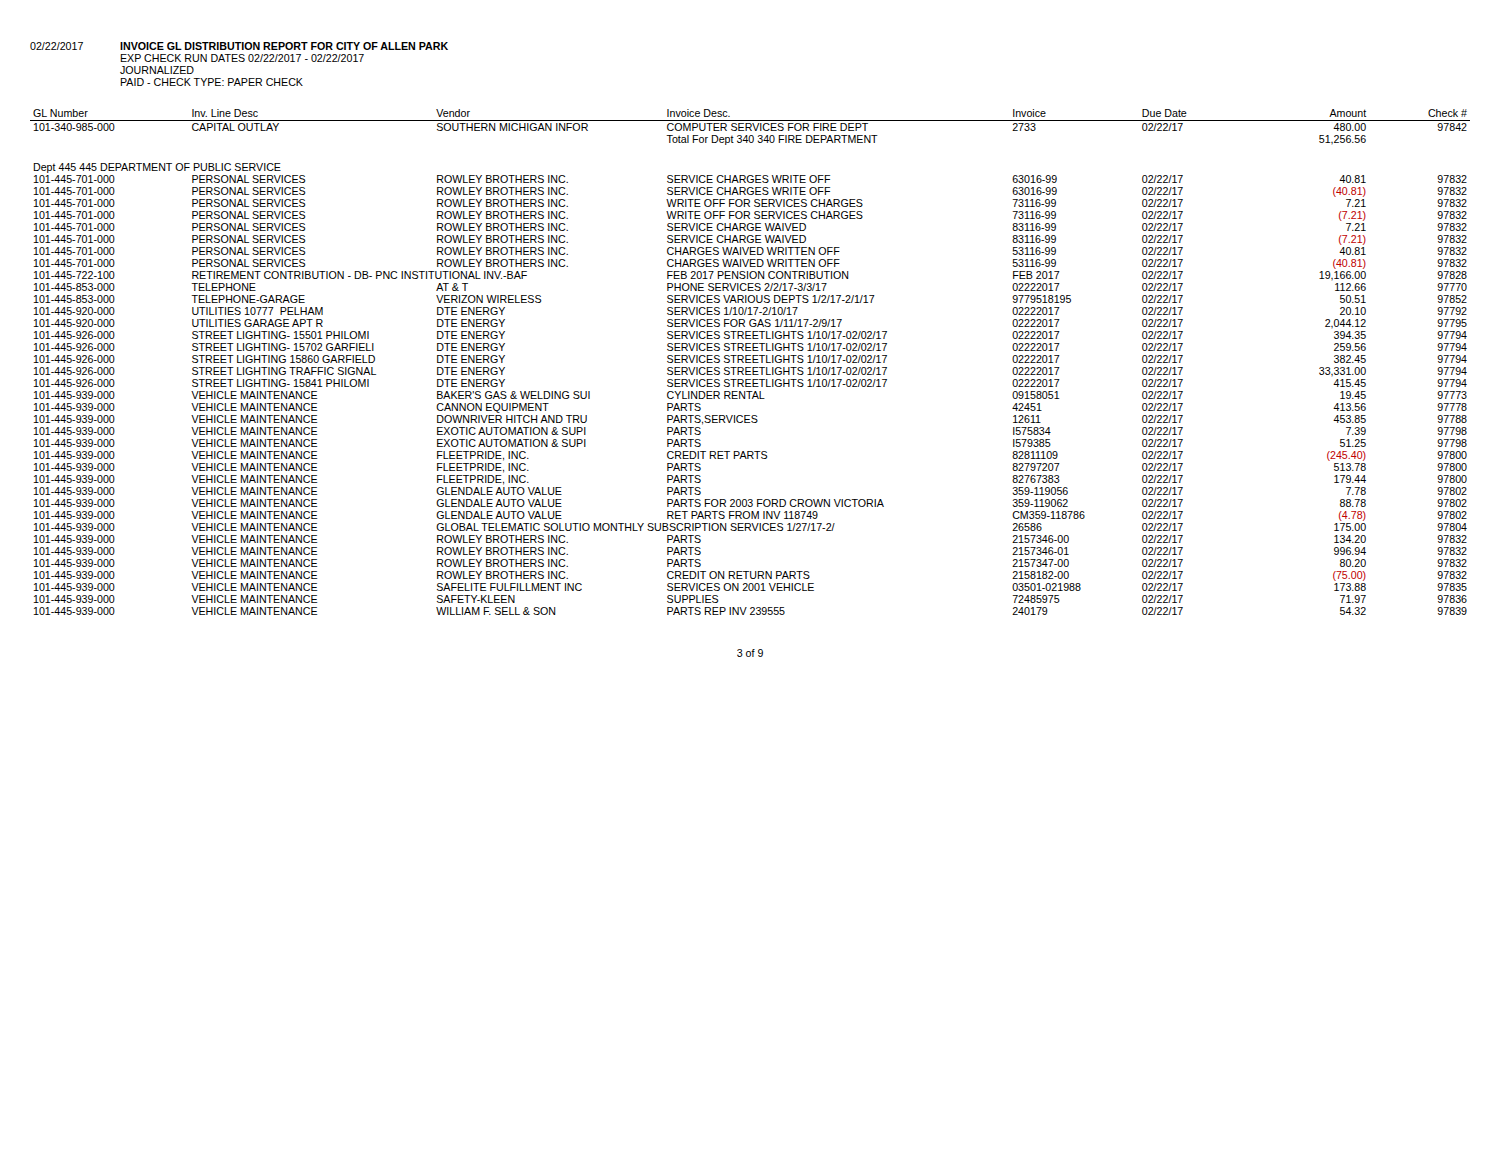02/22/2017
INVOICE GL DISTRIBUTION REPORT FOR CITY OF ALLEN PARK
EXP CHECK RUN DATES 02/22/2017 - 02/22/2017
JOURNALIZED
PAID - CHECK TYPE: PAPER CHECK
| GL Number | Inv. Line Desc | Vendor | Invoice Desc. | Invoice | Due Date | Amount | Check # |
| --- | --- | --- | --- | --- | --- | --- | --- |
| 101-340-985-000 | CAPITAL OUTLAY | SOUTHERN MICHIGAN INFOR | COMPUTER SERVICES FOR FIRE DEPT | 2733 | 02/22/17 | 480.00 | 97842 |
| | | | Total For Dept 340 340 FIRE DEPARTMENT | | | 51,256.56 | |
| Dept 445 445 DEPARTMENT OF PUBLIC SERVICE |
| 101-445-701-000 | PERSONAL SERVICES | ROWLEY BROTHERS INC. | SERVICE CHARGES WRITE OFF | 63016-99 | 02/22/17 | 40.81 | 97832 |
| 101-445-701-000 | PERSONAL SERVICES | ROWLEY BROTHERS INC. | SERVICE CHARGES WRITE OFF | 63016-99 | 02/22/17 | (40.81) | 97832 |
| 101-445-701-000 | PERSONAL SERVICES | ROWLEY BROTHERS INC. | WRITE OFF FOR SERVICES CHARGES | 73116-99 | 02/22/17 | 7.21 | 97832 |
| 101-445-701-000 | PERSONAL SERVICES | ROWLEY BROTHERS INC. | WRITE OFF FOR SERVICES CHARGES | 73116-99 | 02/22/17 | (7.21) | 97832 |
| 101-445-701-000 | PERSONAL SERVICES | ROWLEY BROTHERS INC. | SERVICE CHARGE WAIVED | 83116-99 | 02/22/17 | 7.21 | 97832 |
| 101-445-701-000 | PERSONAL SERVICES | ROWLEY BROTHERS INC. | SERVICE CHARGE WAIVED | 83116-99 | 02/22/17 | (7.21) | 97832 |
| 101-445-701-000 | PERSONAL SERVICES | ROWLEY BROTHERS INC. | CHARGES WAIVED WRITTEN OFF | 53116-99 | 02/22/17 | 40.81 | 97832 |
| 101-445-701-000 | PERSONAL SERVICES | ROWLEY BROTHERS INC. | CHARGES WAIVED WRITTEN OFF | 53116-99 | 02/22/17 | (40.81) | 97832 |
| 101-445-722-100 | RETIREMENT CONTRIBUTION - DB- PNC INSTITUTIONAL INV.-BAF | FEB 2017 PENSION CONTRIBUTION | FEB 2017 | 02/22/17 | 19,166.00 | 97828 |
| 101-445-853-000 | TELEPHONE | AT & T | PHONE SERVICES 2/2/17-3/3/17 | 02222017 | 02/22/17 | 112.66 | 97770 |
| 101-445-853-000 | TELEPHONE-GARAGE | VERIZON WIRELESS | SERVICES VARIOUS DEPTS 1/2/17-2/1/17 | 9779518195 | 02/22/17 | 50.51 | 97852 |
| 101-445-920-000 | UTILITIES 10777 PELHAM | DTE ENERGY | SERVICES 1/10/17-2/10/17 | 02222017 | 02/22/17 | 20.10 | 97792 |
| 101-445-920-000 | UTILITIES GARAGE APT R | DTE ENERGY | SERVICES FOR GAS 1/11/17-2/9/17 | 02222017 | 02/22/17 | 2,044.12 | 97795 |
| 101-445-926-000 | STREET LIGHTING- 15501 PHILOMI | DTE ENERGY | SERVICES STREETLIGHTS 1/10/17-02/02/17 | 02222017 | 02/22/17 | 394.35 | 97794 |
| 101-445-926-000 | STREET LIGHTING- 15702 GARFIELI | DTE ENERGY | SERVICES STREETLIGHTS 1/10/17-02/02/17 | 02222017 | 02/22/17 | 259.56 | 97794 |
| 101-445-926-000 | STREET LIGHTING 15860 GARFIELD | DTE ENERGY | SERVICES STREETLIGHTS 1/10/17-02/02/17 | 02222017 | 02/22/17 | 382.45 | 97794 |
| 101-445-926-000 | STREET LIGHTING TRAFFIC SIGNAL | DTE ENERGY | SERVICES STREETLIGHTS 1/10/17-02/02/17 | 02222017 | 02/22/17 | 33,331.00 | 97794 |
| 101-445-926-000 | STREET LIGHTING- 15841 PHILOMI | DTE ENERGY | SERVICES STREETLIGHTS 1/10/17-02/02/17 | 02222017 | 02/22/17 | 415.45 | 97794 |
| 101-445-939-000 | VEHICLE MAINTENANCE | BAKER'S GAS & WELDING SUI | CYLINDER RENTAL | 09158051 | 02/22/17 | 19.45 | 97773 |
| 101-445-939-000 | VEHICLE MAINTENANCE | CANNON EQUIPMENT | PARTS | 42451 | 02/22/17 | 413.56 | 97778 |
| 101-445-939-000 | VEHICLE MAINTENANCE | DOWNRIVER HITCH AND TRU | PARTS,SERVICES | 12611 | 02/22/17 | 453.85 | 97788 |
| 101-445-939-000 | VEHICLE MAINTENANCE | EXOTIC AUTOMATION & SUPI | PARTS | I575834 | 02/22/17 | 7.39 | 97798 |
| 101-445-939-000 | VEHICLE MAINTENANCE | EXOTIC AUTOMATION & SUPI | PARTS | I579385 | 02/22/17 | 51.25 | 97798 |
| 101-445-939-000 | VEHICLE MAINTENANCE | FLEETPRIDE, INC. | CREDIT RET PARTS | 82811109 | 02/22/17 | (245.40) | 97800 |
| 101-445-939-000 | VEHICLE MAINTENANCE | FLEETPRIDE, INC. | PARTS | 82797207 | 02/22/17 | 513.78 | 97800 |
| 101-445-939-000 | VEHICLE MAINTENANCE | FLEETPRIDE, INC. | PARTS | 82767383 | 02/22/17 | 179.44 | 97800 |
| 101-445-939-000 | VEHICLE MAINTENANCE | GLENDALE AUTO VALUE | PARTS | 359-119056 | 02/22/17 | 7.78 | 97802 |
| 101-445-939-000 | VEHICLE MAINTENANCE | GLENDALE AUTO VALUE | PARTS FOR 2003 FORD CROWN VICTORIA | 359-119062 | 02/22/17 | 88.78 | 97802 |
| 101-445-939-000 | VEHICLE MAINTENANCE | GLENDALE AUTO VALUE | RET PARTS FROM INV 118749 | CM359-118786 | 02/22/17 | (4.78) | 97802 |
| 101-445-939-000 | VEHICLE MAINTENANCE | GLOBAL TELEMATIC SOLUTIO MONTHLY SUBSCRIPTION SERVICES 1/27/17-2/ | 26586 | 02/22/17 | 175.00 | 97804 |
| 101-445-939-000 | VEHICLE MAINTENANCE | ROWLEY BROTHERS INC. | PARTS | 2157346-00 | 02/22/17 | 134.20 | 97832 |
| 101-445-939-000 | VEHICLE MAINTENANCE | ROWLEY BROTHERS INC. | PARTS | 2157346-01 | 02/22/17 | 996.94 | 97832 |
| 101-445-939-000 | VEHICLE MAINTENANCE | ROWLEY BROTHERS INC. | PARTS | 2157347-00 | 02/22/17 | 80.20 | 97832 |
| 101-445-939-000 | VEHICLE MAINTENANCE | ROWLEY BROTHERS INC. | CREDIT ON RETURN PARTS | 2158182-00 | 02/22/17 | (75.00) | 97832 |
| 101-445-939-000 | VEHICLE MAINTENANCE | SAFELITE FULFILLMENT INC | SERVICES ON 2001 VEHICLE | 03501-021988 | 02/22/17 | 173.88 | 97835 |
| 101-445-939-000 | VEHICLE MAINTENANCE | SAFETY-KLEEN | SUPPLIES | 72485975 | 02/22/17 | 71.97 | 97836 |
| 101-445-939-000 | VEHICLE MAINTENANCE | WILLIAM F. SELL & SON | PARTS REP INV 239555 | 240179 | 02/22/17 | 54.32 | 97839 |
3 of 9